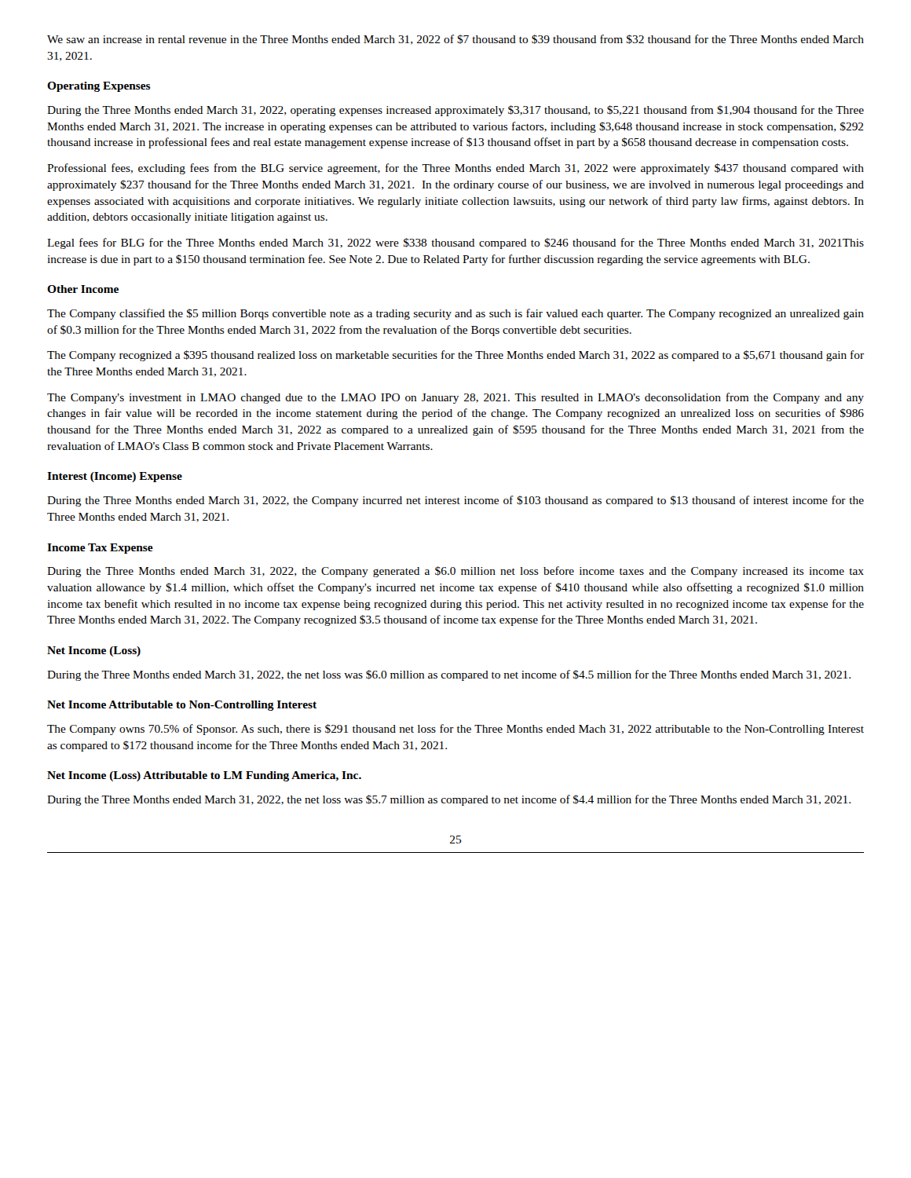We saw an increase in rental revenue in the Three Months ended March 31, 2022 of $7 thousand to $39 thousand from $32 thousand for the Three Months ended March 31, 2021.
Operating Expenses
During the Three Months ended March 31, 2022, operating expenses increased approximately $3,317 thousand, to $5,221 thousand from $1,904 thousand for the Three Months ended March 31, 2021. The increase in operating expenses can be attributed to various factors, including $3,648 thousand increase in stock compensation, $292 thousand increase in professional fees and real estate management expense increase of $13 thousand offset in part by a $658 thousand decrease in compensation costs.
Professional fees, excluding fees from the BLG service agreement, for the Three Months ended March 31, 2022 were approximately $437 thousand compared with approximately $237 thousand for the Three Months ended March 31, 2021. In the ordinary course of our business, we are involved in numerous legal proceedings and expenses associated with acquisitions and corporate initiatives. We regularly initiate collection lawsuits, using our network of third party law firms, against debtors. In addition, debtors occasionally initiate litigation against us.
Legal fees for BLG for the Three Months ended March 31, 2022 were $338 thousand compared to $246 thousand for the Three Months ended March 31, 2021This increase is due in part to a $150 thousand termination fee. See Note 2. Due to Related Party for further discussion regarding the service agreements with BLG.
Other Income
The Company classified the $5 million Borqs convertible note as a trading security and as such is fair valued each quarter. The Company recognized an unrealized gain of $0.3 million for the Three Months ended March 31, 2022 from the revaluation of the Borqs convertible debt securities.
The Company recognized a $395 thousand realized loss on marketable securities for the Three Months ended March 31, 2022 as compared to a $5,671 thousand gain for the Three Months ended March 31, 2021.
The Company's investment in LMAO changed due to the LMAO IPO on January 28, 2021. This resulted in LMAO's deconsolidation from the Company and any changes in fair value will be recorded in the income statement during the period of the change. The Company recognized an unrealized loss on securities of $986 thousand for the Three Months ended March 31, 2022 as compared to a unrealized gain of $595 thousand for the Three Months ended March 31, 2021 from the revaluation of LMAO's Class B common stock and Private Placement Warrants.
Interest (Income) Expense
During the Three Months ended March 31, 2022, the Company incurred net interest income of $103 thousand as compared to $13 thousand of interest income for the Three Months ended March 31, 2021.
Income Tax Expense
During the Three Months ended March 31, 2022, the Company generated a $6.0 million net loss before income taxes and the Company increased its income tax valuation allowance by $1.4 million, which offset the Company's incurred net income tax expense of $410 thousand while also offsetting a recognized $1.0 million income tax benefit which resulted in no income tax expense being recognized during this period. This net activity resulted in no recognized income tax expense for the Three Months ended March 31, 2022. The Company recognized $3.5 thousand of income tax expense for the Three Months ended March 31, 2021.
Net Income (Loss)
During the Three Months ended March 31, 2022, the net loss was $6.0 million as compared to net income of $4.5 million for the Three Months ended March 31, 2021.
Net Income Attributable to Non-Controlling Interest
The Company owns 70.5% of Sponsor. As such, there is $291 thousand net loss for the Three Months ended Mach 31, 2022 attributable to the Non-Controlling Interest as compared to $172 thousand income for the Three Months ended Mach 31, 2021.
Net Income (Loss) Attributable to LM Funding America, Inc.
During the Three Months ended March 31, 2022, the net loss was $5.7 million as compared to net income of $4.4 million for the Three Months ended March 31, 2021.
25